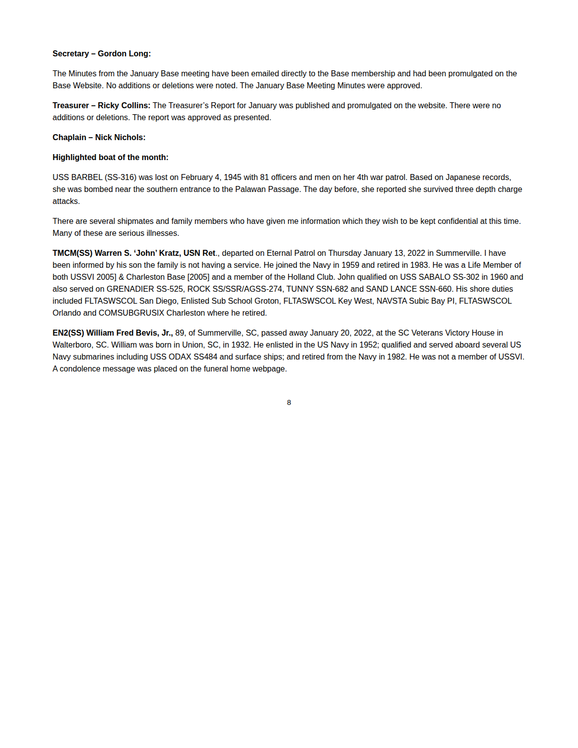Secretary – Gordon Long:
The Minutes from the January Base meeting have been emailed directly to the Base membership and had been promulgated on the Base Website. No additions or deletions were noted. The January Base Meeting Minutes were approved.
Treasurer – Ricky Collins: The Treasurer’s Report for January was published and promulgated on the website. There were no additions or deletions. The report was approved as presented.
Chaplain – Nick Nichols:
Highlighted boat of the month:
USS BARBEL (SS-316) was lost on February 4, 1945 with 81 officers and men on her 4th war patrol. Based on Japanese records, she was bombed near the southern entrance to the Palawan Passage. The day before, she reported she survived three depth charge attacks.
There are several shipmates and family members who have given me information which they wish to be kept confidential at this time. Many of these are serious illnesses.
TMCM(SS) Warren S. ‘John’ Kratz, USN Ret., departed on Eternal Patrol on Thursday January 13, 2022 in Summerville. I have been informed by his son the family is not having a service. He joined the Navy in 1959 and retired in 1983. He was a Life Member of both USSVI 2005] & Charleston Base [2005] and a member of the Holland Club. John qualified on USS SABALO SS-302 in 1960 and also served on GRENADIER SS-525, ROCK SS/SSR/AGSS-274, TUNNY SSN-682 and SAND LANCE SSN-660. His shore duties included FLTASWSCOL San Diego, Enlisted Sub School Groton, FLTASWSCOL Key West, NAVSTA Subic Bay PI, FLTASWSCOL Orlando and COMSUBGRUSIX Charleston where he retired.
EN2(SS) William Fred Bevis, Jr., 89, of Summerville, SC, passed away January 20, 2022, at the SC Veterans Victory House in Walterboro, SC. William was born in Union, SC, in 1932. He enlisted in the US Navy in 1952; qualified and served aboard several US Navy submarines including USS ODAX SS484 and surface ships; and retired from the Navy in 1982. He was not a member of USSVI. A condolence message was placed on the funeral home webpage.
8